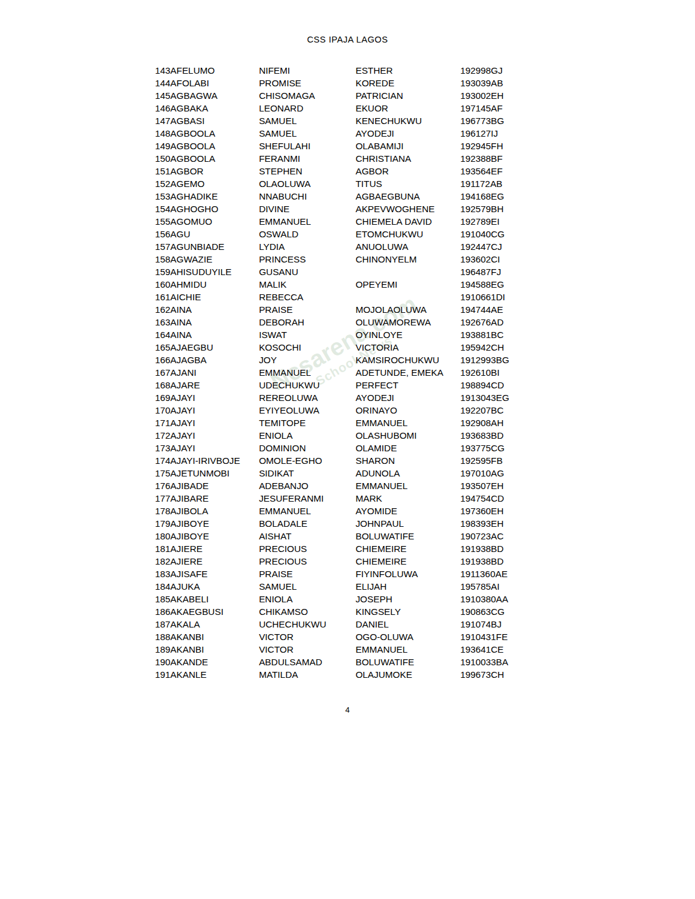Ncsarena.comSchool News
CSS IPAJA LAGOS
| 143 | AFELUMO | NIFEMI | ESTHER | 192998GJ |
| 144 | AFOLABI | PROMISE | KOREDE | 193039AB |
| 145 | AGBAGWA | CHISOMAGA | PATRICIAN | 193002EH |
| 146 | AGBAKA | LEONARD | EKUOR | 197145AF |
| 147 | AGBASI | SAMUEL | KENECHUKWU | 196773BG |
| 148 | AGBOOLA | SAMUEL | AYODEJI | 196127IJ |
| 149 | AGBOOLA | SHEFULAHI | OLABAMIJI | 192945FH |
| 150 | AGBOOLA | FERANMI | CHRISTIANA | 192388BF |
| 151 | AGBOR | STEPHEN | AGBOR | 193564EF |
| 152 | AGEMO | OLAOLUWA | TITUS | 191172AB |
| 153 | AGHADIKE | NNABUCHI | AGBAEGBUNA | 194168EG |
| 154 | AGHOGHO | DIVINE | AKPEVWOGHENE | 192579BH |
| 155 | AGOMUO | EMMANUEL | CHIEMELA DAVID | 192789EI |
| 156 | AGU | OSWALD | ETOMCHUKWU | 191040CG |
| 157 | AGUNBIADE | LYDIA | ANUOLUWA | 192447CJ |
| 158 | AGWAZIE | PRINCESS | CHINONYELM | 193602CI |
| 159 | AHISUDUYILE | GUSANU | | 196487FJ |
| 160 | AHMIDU | MALIK | OPEYEMI | 194588EG |
| 161 | AICHIE | REBECCA | | 1910661DI |
| 162 | AINA | PRAISE | MOJOLAOLUWA | 194744AE |
| 163 | AINA | DEBORAH | OLUWAMOREWA | 192676AD |
| 164 | AINA | ISWAT | OYINLOYE | 193881BC |
| 165 | AJAEGBU | KOSOCHI | VICTORIA | 195942CH |
| 166 | AJAGBA | JOY | KAMSIROCHUKWU | 1912993BG |
| 167 | AJANI | EMMANUEL | ADETUNDE, EMEKA | 192610BI |
| 168 | AJARE | UDECHUKWU | PERFECT | 198894CD |
| 169 | AJAYI | REREOLUWA | AYODEJI | 1913043EG |
| 170 | AJAYI | EYIYEOLUWA | ORINAYO | 192207BC |
| 171 | AJAYI | TEMITOPE | EMMANUEL | 192908AH |
| 172 | AJAYI | ENIOLA | OLASHUBOMI | 193683BD |
| 173 | AJAYI | DOMINION | OLAMIDE | 193775CG |
| 174 | AJAYI-IRIVBOJE | OMOLE-EGHO | SHARON | 192595FB |
| 175 | AJETUNMOBI | SIDIKAT | ADUNOLA | 197010AG |
| 176 | AJIBADE | ADEBANJO | EMMANUEL | 193507EH |
| 177 | AJIBARE | JESUFERANMI | MARK | 194754CD |
| 178 | AJIBOLA | EMMANUEL | AYOMIDE | 197360EH |
| 179 | AJIBOYE | BOLADALE | JOHNPAUL | 198393EH |
| 180 | AJIBOYE | AISHAT | BOLUWATIFE | 190723AC |
| 181 | AJIERE | PRECIOUS | CHIEMEIRE | 191938BD |
| 182 | AJIERE | PRECIOUS | CHIEMEIRE | 191938BD |
| 183 | AJISAFE | PRAISE | FIYINFOLUWA | 1911360AE |
| 184 | AJUKA | SAMUEL | ELIJAH | 195785AI |
| 185 | AKABELI | ENIOLA | JOSEPH | 1910380AA |
| 186 | AKAEGBUSI | CHIKAMSO | KINGSELY | 190863CG |
| 187 | AKALA | UCHECHUKWU | DANIEL | 191074BJ |
| 188 | AKANBI | VICTOR | OGO-OLUWA | 1910431FE |
| 189 | AKANBI | VICTOR | EMMANUEL | 193641CE |
| 190 | AKANDE | ABDULSAMAD | BOLUWATIFE | 1910033BA |
| 191 | AKANLE | MATILDA | OLAJUMOKE | 199673CH |
4